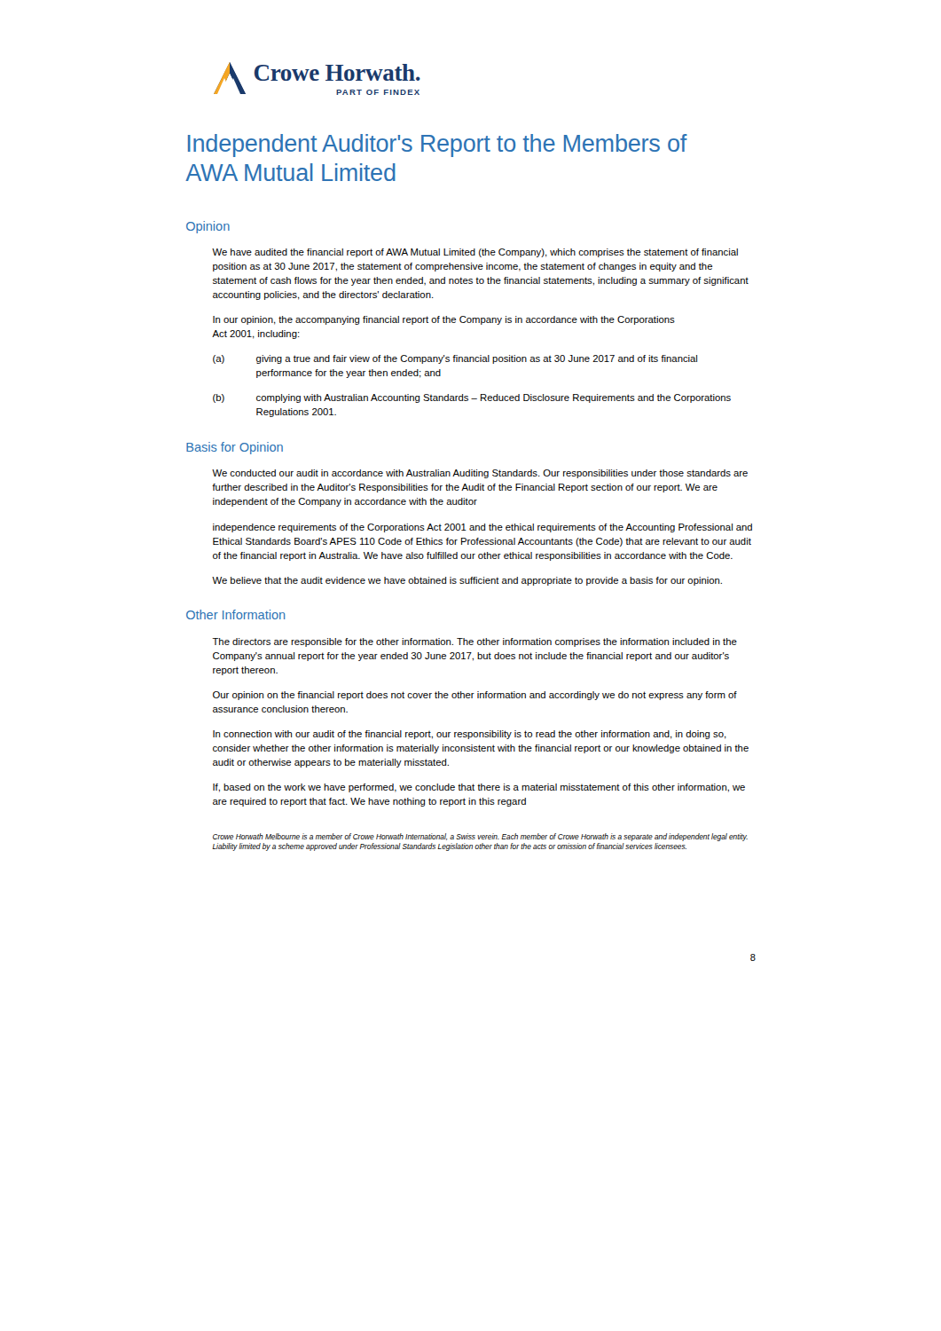Crowe Horwath.
PART OF FINDEX
Independent Auditor's Report to the Members of
AWA Mutual Limited
Opinion
We have audited the financial report of AWA Mutual Limited (the Company), which comprises the statement of financial position as at 30 June 2017, the statement of comprehensive income, the statement of changes in equity and the statement of cash flows for the year then ended, and notes to the financial statements, including a summary of significant accounting policies, and the directors' declaration.
In our opinion, the accompanying financial report of the Company is in accordance with the Corporations
Act 2001, including:
(a)
giving a true and fair view of the Company's financial position as at 30 June 2017 and of its financial performance for the year then ended; and
(b)
complying with Australian Accounting Standards – Reduced Disclosure Requirements and the Corporations Regulations 2001.
Basis for Opinion
We conducted our audit in accordance with Australian Auditing Standards. Our responsibilities under those standards are further described in the Auditor's Responsibilities for the Audit of the Financial Report section of our report. We are independent of the Company in accordance with the auditor
independence requirements of the Corporations Act 2001 and the ethical requirements of the Accounting Professional and Ethical Standards Board's APES 110 Code of Ethics for Professional Accountants (the Code) that are relevant to our audit of the financial report in Australia. We have also fulfilled our other ethical responsibilities in accordance with the Code.
We believe that the audit evidence we have obtained is sufficient and appropriate to provide a basis for our opinion.
Other Information
The directors are responsible for the other information. The other information comprises the information included in the Company's annual report for the year ended 30 June 2017, but does not include the financial report and our auditor's report thereon.
Our opinion on the financial report does not cover the other information and accordingly we do not express any form of assurance conclusion thereon.
In connection with our audit of the financial report, our responsibility is to read the other information and, in doing so, consider whether the other information is materially inconsistent with the financial report or our knowledge obtained in the audit or otherwise appears to be materially misstated.
If, based on the work we have performed, we conclude that there is a material misstatement of this other information, we are required to report that fact. We have nothing to report in this regard
Crowe Horwath Melbourne is a member of Crowe Horwath International, a Swiss verein. Each member of Crowe Horwath is a separate and independent legal entity. Liability limited by a scheme approved under Professional Standards Legislation other than for the acts or omission of financial services licensees.
8